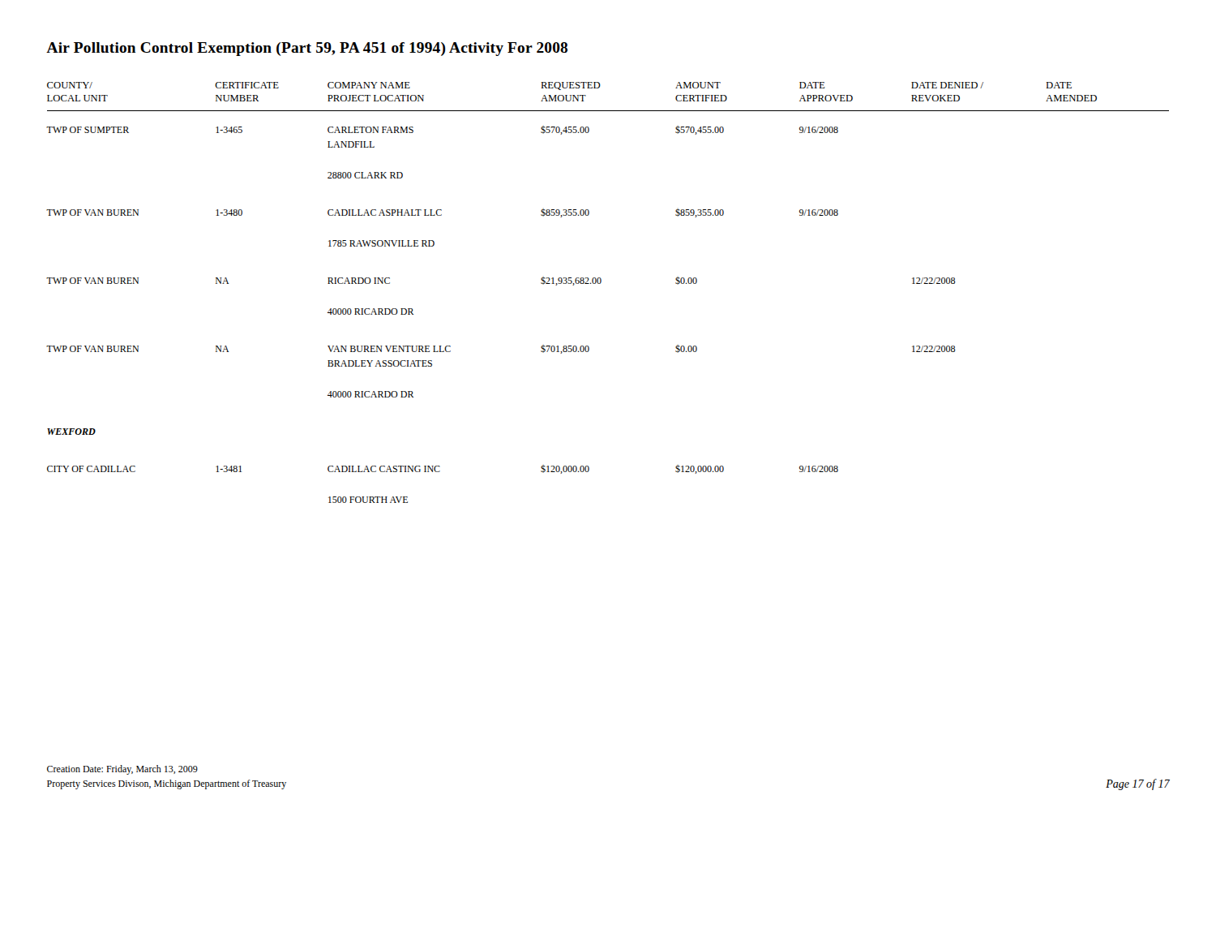Air Pollution Control Exemption (Part 59, PA 451 of 1994) Activity For 2008
| COUNTY/ LOCAL UNIT | CERTIFICATE NUMBER | COMPANY NAME PROJECT LOCATION | REQUESTED AMOUNT | AMOUNT CERTIFIED | DATE APPROVED | DATE DENIED / REVOKED | DATE AMENDED |
| --- | --- | --- | --- | --- | --- | --- | --- |
| TWP OF SUMPTER | 1-3465 | CARLETON FARMS LANDFILL 28800 CLARK RD | $570,455.00 | $570,455.00 | 9/16/2008 | | |
| TWP OF VAN BUREN | 1-3480 | CADILLAC ASPHALT LLC 1785 RAWSONVILLE RD | $859,355.00 | $859,355.00 | 9/16/2008 | | |
| TWP OF VAN BUREN | NA | RICARDO INC 40000 RICARDO DR | $21,935,682.00 | $0.00 | | 12/22/2008 | |
| TWP OF VAN BUREN | NA | VAN BUREN VENTURE LLC BRADLEY ASSOCIATES 40000 RICARDO DR | $701,850.00 | $0.00 | | 12/22/2008 | |
| WEXFORD |
| CITY OF CADILLAC | 1-3481 | CADILLAC CASTING INC 1500 FOURTH AVE | $120,000.00 | $120,000.00 | 9/16/2008 | | |
Creation Date: Friday, March 13, 2009 Property Services Divison, Michigan Department of Treasury Page 17 of 17